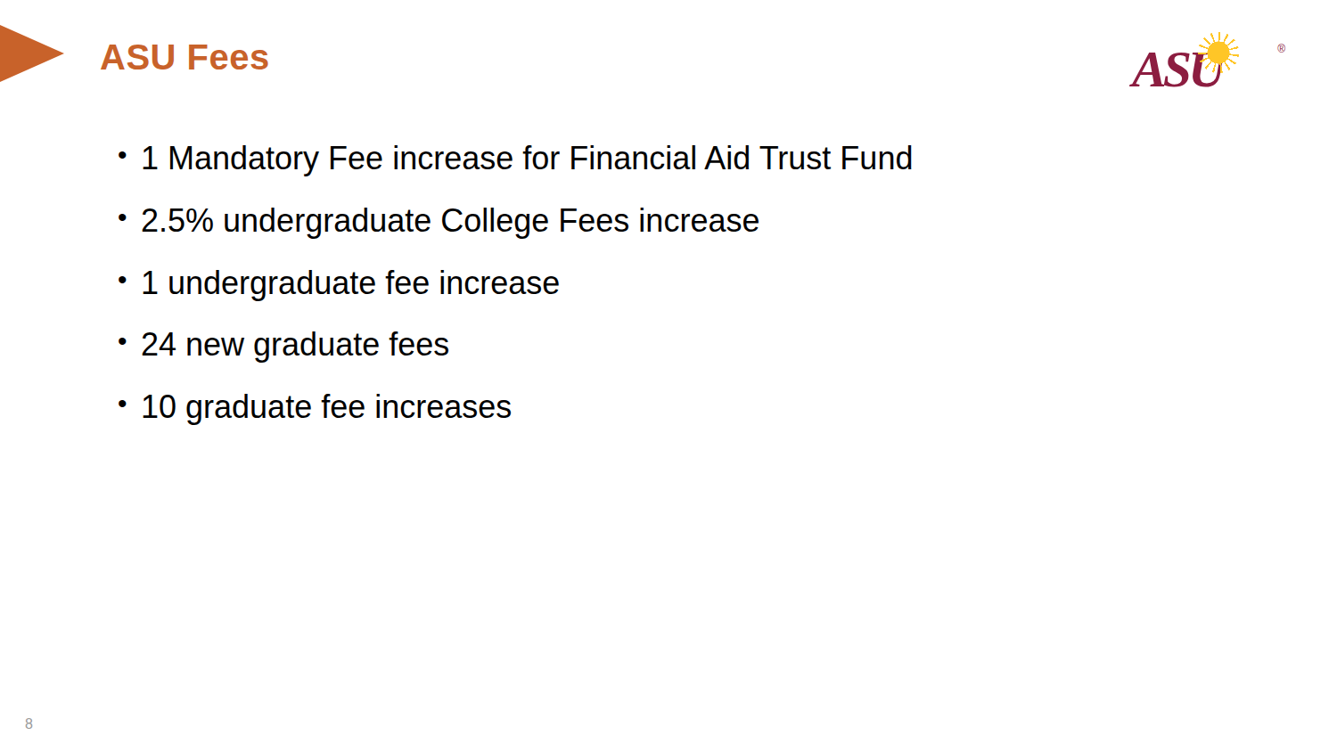ASU Fees
ASU ®
1 Mandatory Fee increase for Financial Aid Trust Fund
2.5% undergraduate College Fees increase
1 undergraduate fee increase
24 new graduate fees
10 graduate fee increases
8